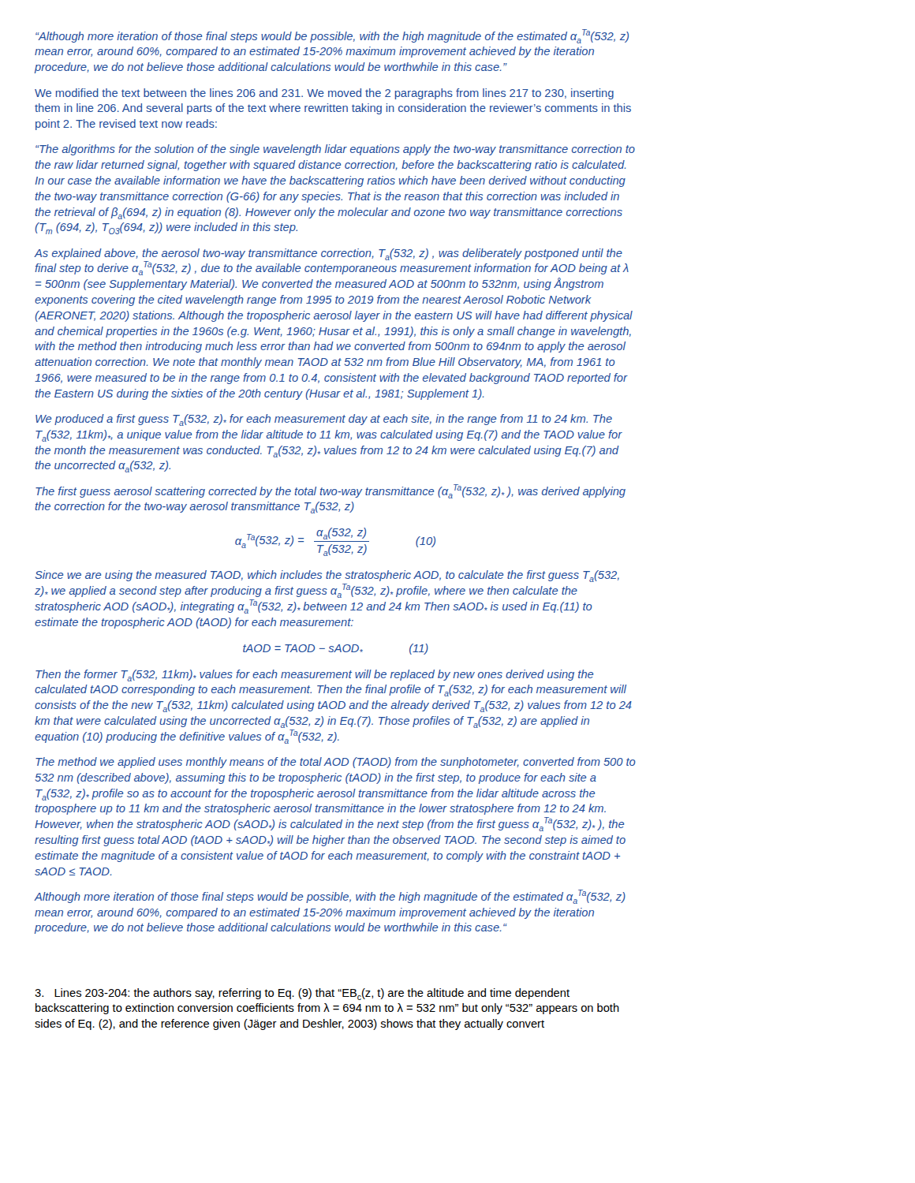“Although more iteration of those final steps would be possible, with the high magnitude of the estimated αaTa(532, z) mean error, around 60%, compared to an estimated 15-20% maximum improvement achieved by the iteration procedure, we do not believe those additional calculations would be worthwhile in this case.”
We modified the text between the lines 206 and 231. We moved the 2 paragraphs from lines 217 to 230, inserting them in line 206. And several parts of the text where rewritten taking in consideration the reviewer’s comments in this point 2. The revised text now reads:
“The algorithms for the solution of the single wavelength lidar equations apply the two-way transmittance correction to the raw lidar returned signal, together with squared distance correction, before the backscattering ratio is calculated. In our case the available information we have the backscattering ratios which have been derived without conducting the two-way transmittance correction (G-66) for any species. That is the reason that this correction was included in the retrieval of βa(694, z) in equation (8). However only the molecular and ozone two way transmittance corrections (Tm (694, z), TO3(694, z)) were included in this step.
As explained above, the aerosol two-way transmittance correction, Ta(532, z) , was deliberately postponed until the final step to derive αaTa(532, z) , due to the available contemporaneous measurement information for AOD being at λ = 500nm (see Supplementary Material). We converted the measured AOD at 500nm to 532nm, using Ångstrom exponents covering the cited wavelength range from 1995 to 2019 from the nearest Aerosol Robotic Network (AERONET, 2020) stations. Although the tropospheric aerosol layer in the eastern US will have had different physical and chemical properties in the 1960s (e.g. Went, 1960; Husar et al., 1991), this is only a small change in wavelength, with the method then introducing much less error than had we converted from 500nm to 694nm to apply the aerosol attenuation correction. We note that monthly mean TAOD at 532 nm from Blue Hill Observatory, MA, from 1961 to 1966, were measured to be in the range from 0.1 to 0.4, consistent with the elevated background TAOD reported for the Eastern US during the sixties of the 20th century (Husar et al., 1981; Supplement 1).
We produced a first guess Ta(532, z)* for each measurement day at each site, in the range from 11 to 24 km. The Ta(532, 11km)*, a unique value from the lidar altitude to 11 km, was calculated using Eq.(7) and the TAOD value for the month the measurement was conducted. Ta(532, z)* values from 12 to 24 km were calculated using Eq.(7) and the uncorrected αa(532, z).
The first guess aerosol scattering corrected by the total two-way transmittance (αaTa(532, z)* ), was derived applying the correction for the two-way aerosol transmittance Ta(532, z)
αaTa(532, z) = αa(532, z) Ta(532, z)(10)
Since we are using the measured TAOD, which includes the stratospheric AOD, to calculate the first guess Ta(532, z)* we applied a second step after producing a first guess αaTa(532, z)* profile, where we then calculate the stratospheric AOD (sAOD*), integrating αaTa(532, z)* between 12 and 24 km Then sAOD* is used in Eq.(11) to estimate the tropospheric AOD (tAOD) for each measurement:
tAOD = TAOD − sAOD*(11)
Then the former Ta(532, 11km)* values for each measurement will be replaced by new ones derived using the calculated tAOD corresponding to each measurement. Then the final profile of Ta(532, z) for each measurement will consists of the the new Ta(532, 11km) calculated using tAOD and the already derived Ta(532, z) values from 12 to 24 km that were calculated using the uncorrected αa(532, z) in Eq.(7). Those profiles of Ta(532, z) are applied in equation (10) producing the definitive values of αaTa(532, z).
The method we applied uses monthly means of the total AOD (TAOD) from the sunphotometer, converted from 500 to 532 nm (described above), assuming this to be tropospheric (tAOD) in the first step, to produce for each site a Ta(532, z)* profile so as to account for the tropospheric aerosol transmittance from the lidar altitude across the troposphere up to 11 km and the stratospheric aerosol transmittance in the lower stratosphere from 12 to 24 km. However, when the stratospheric AOD (sAOD*) is calculated in the next step (from the first guess αaTa(532, z)* ), the resulting first guess total AOD (tAOD + sAOD*) will be higher than the observed TAOD. The second step is aimed to estimate the magnitude of a consistent value of tAOD for each measurement, to comply with the constraint tAOD + sAOD ≤ TAOD.
Although more iteration of those final steps would be possible, with the high magnitude of the estimated αaTa(532, z) mean error, around 60%, compared to an estimated 15-20% maximum improvement achieved by the iteration procedure, we do not believe those additional calculations would be worthwhile in this case.“
3. Lines 203-204: the authors say, referring to Eq. (9) that “EBc(z, t) are the altitude and time dependent backscattering to extinction conversion coefficients from λ = 694 nm to λ = 532 nm” but only “532” appears on both sides of Eq. (2), and the reference given (Jäger and Deshler, 2003) shows that they actually convert